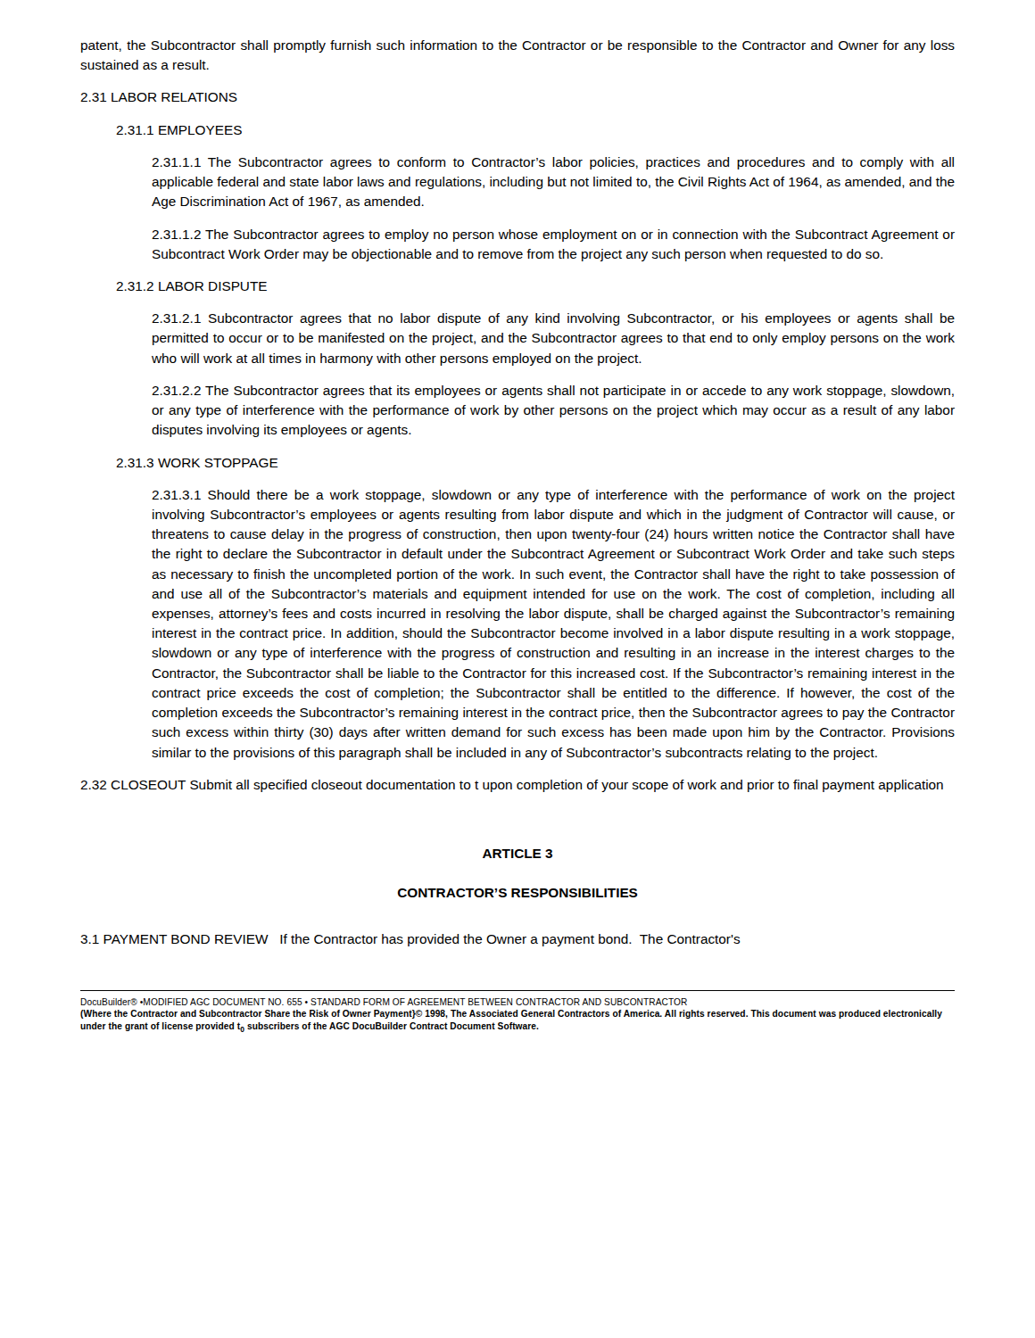patent, the Subcontractor shall promptly furnish such information to the Contractor or be responsible to the Contractor and Owner for any loss sustained as a result.
2.31 LABOR RELATIONS
2.31.1 EMPLOYEES
2.31.1.1 The Subcontractor agrees to conform to Contractor’s labor policies, practices and procedures and to comply with all applicable federal and state labor laws and regulations, including but not limited to, the Civil Rights Act of 1964, as amended, and the Age Discrimination Act of 1967, as amended.
2.31.1.2 The Subcontractor agrees to employ no person whose employment on or in connection with the Subcontract Agreement or Subcontract Work Order may be objectionable and to remove from the project any such person when requested to do so.
2.31.2 LABOR DISPUTE
2.31.2.1 Subcontractor agrees that no labor dispute of any kind involving Subcontractor, or his employees or agents shall be permitted to occur or to be manifested on the project, and the Subcontractor agrees to that end to only employ persons on the work who will work at all times in harmony with other persons employed on the project.
2.31.2.2 The Subcontractor agrees that its employees or agents shall not participate in or accede to any work stoppage, slowdown, or any type of interference with the performance of work by other persons on the project which may occur as a result of any labor disputes involving its employees or agents.
2.31.3 WORK STOPPAGE
2.31.3.1 Should there be a work stoppage, slowdown or any type of interference with the performance of work on the project involving Subcontractor’s employees or agents resulting from labor dispute and which in the judgment of Contractor will cause, or threatens to cause delay in the progress of construction, then upon twenty-four (24) hours written notice the Contractor shall have the right to declare the Subcontractor in default under the Subcontract Agreement or Subcontract Work Order and take such steps as necessary to finish the uncompleted portion of the work. In such event, the Contractor shall have the right to take possession of and use all of the Subcontractor’s materials and equipment intended for use on the work. The cost of completion, including all expenses, attorney’s fees and costs incurred in resolving the labor dispute, shall be charged against the Subcontractor’s remaining interest in the contract price. In addition, should the Subcontractor become involved in a labor dispute resulting in a work stoppage, slowdown or any type of interference with the progress of construction and resulting in an increase in the interest charges to the Contractor, the Subcontractor shall be liable to the Contractor for this increased cost. If the Subcontractor’s remaining interest in the contract price exceeds the cost of completion; the Subcontractor shall be entitled to the difference. If however, the cost of the completion exceeds the Subcontractor’s remaining interest in the contract price, then the Subcontractor agrees to pay the Contractor such excess within thirty (30) days after written demand for such excess has been made upon him by the Contractor. Provisions similar to the provisions of this paragraph shall be included in any of Subcontractor’s subcontracts relating to the project.
2.32 CLOSEOUT Submit all specified closeout documentation to t upon completion of your scope of work and prior to final payment application
ARTICLE 3
CONTRACTOR’S RESPONSIBILITIES
3.1 PAYMENT BOND REVIEW If the Contractor has provided the Owner a payment bond. The Contractor's
DocuBuilder® •MODIFIED AGC DOCUMENT NO. 655 • STANDARD FORM OF AGREEMENT BETWEEN CONTRACTOR AND SUBCONTRACTOR
(Where the Contractor and Subcontractor Share the Risk of Owner Payment}© 1998, The Associated General Contractors of America. All rights reserved. This document was produced electronically under the grant of license provided t0 subscribers of the AGC DocuBuilder Contract Document Software.